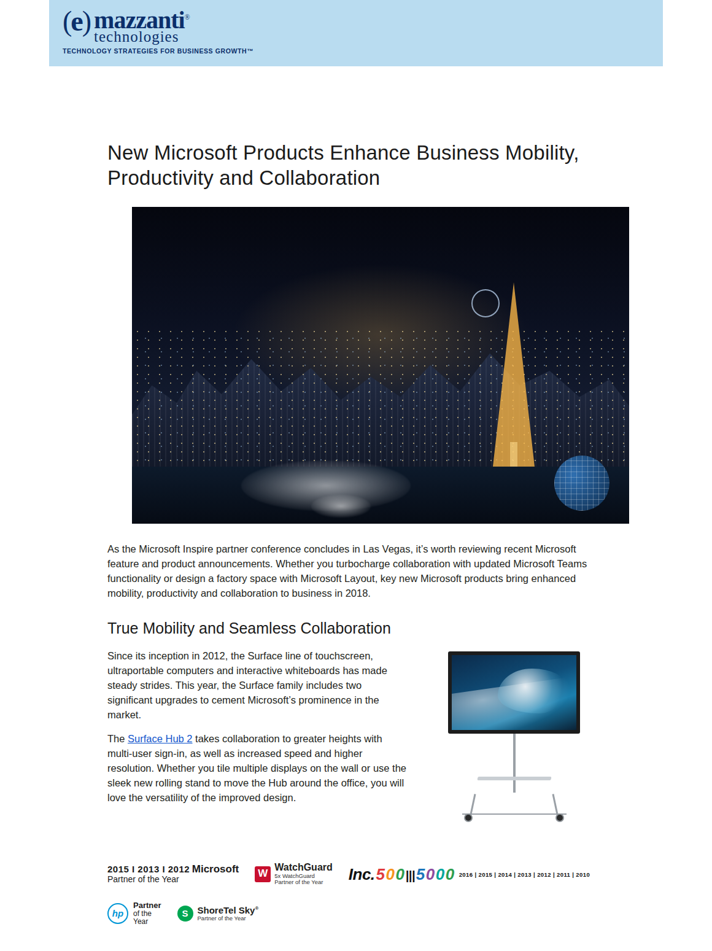(e)
mazzanti®
technologies
Technology Strategies for Business Growth™
New Microsoft Products Enhance Business Mobility, Productivity and Collaboration
As the Microsoft Inspire partner conference concludes in Las Vegas, it’s worth reviewing recent Microsoft feature and product announcements. Whether you turbocharge collaboration with updated Microsoft Teams functionality or design a factory space with Microsoft Layout, key new Microsoft products bring enhanced mobility, productivity and collaboration to business in 2018.
True Mobility and Seamless Collaboration
Since its inception in 2012, the Surface line of touchscreen, ultraportable computers and interactive whiteboards has made steady strides. This year, the Surface family includes two significant upgrades to cement Microsoft’s prominence in the market.
The Surface Hub 2 takes collaboration to greater heights with multi-user sign-in, as well as increased speed and higher resolution. Whether you tile multiple displays on the wall or use the sleek new rolling stand to move the Hub around the office, you will love the versatility of the improved design.
2015 I 2013 I 2012 Microsoft
Partner of the Year
WatchGuard
5x WatchGuard
Partner of the Year
Inc. 500 ||| 5000
2016 | 2015 | 2014 | 2013 | 2012 | 2011 | 2010
hp
Partner
of the
Year
S
ShoreTel Sky®
Partner of the Year